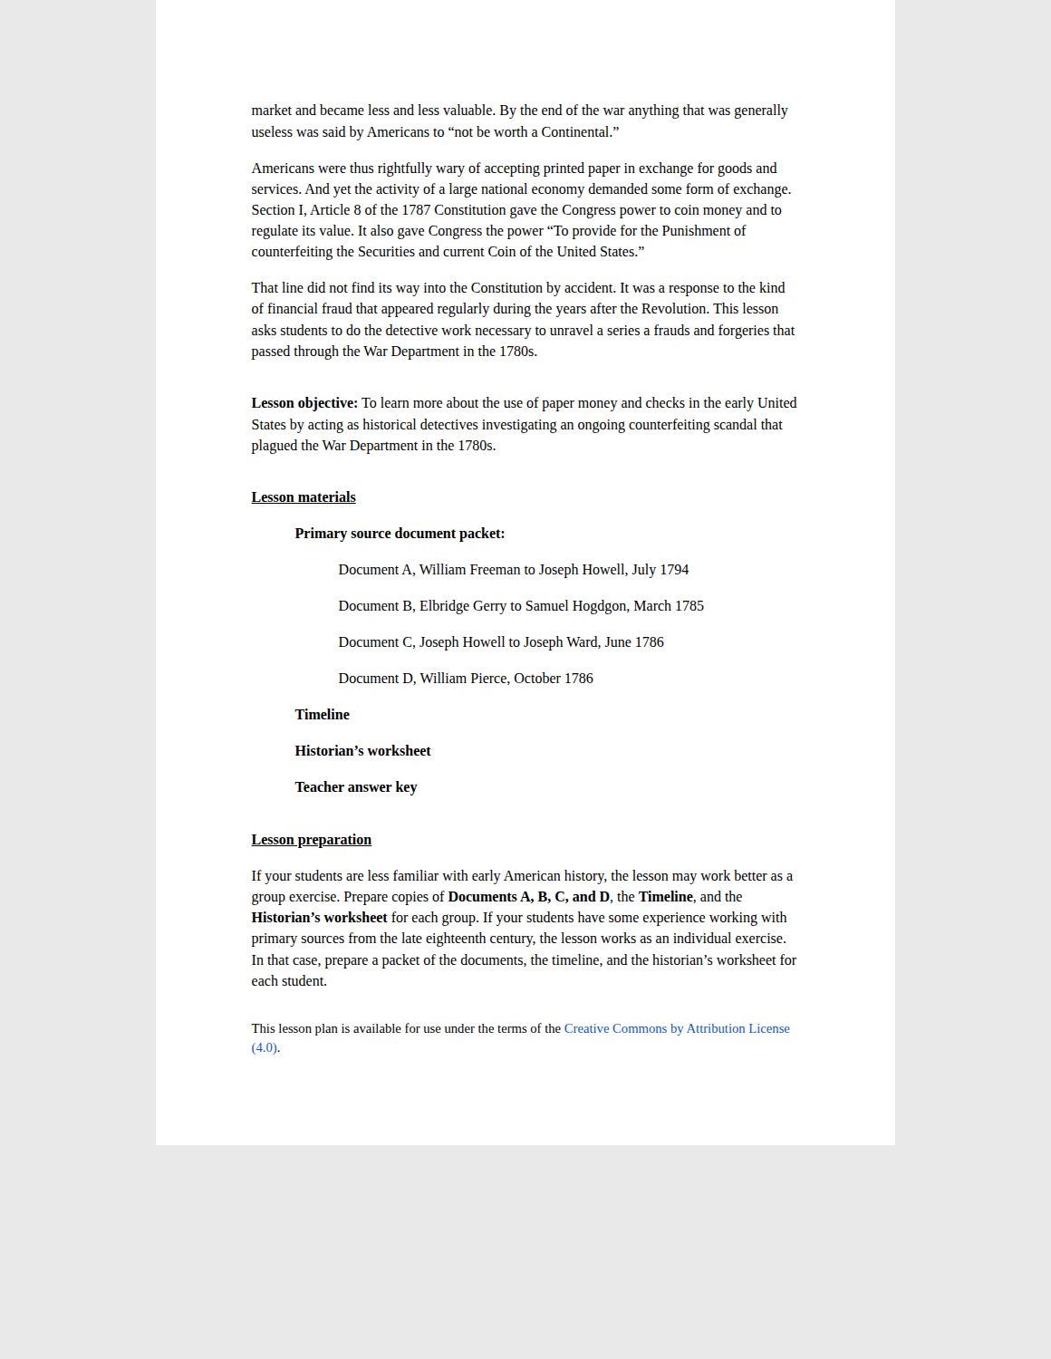market and became less and less valuable. By the end of the war anything that was generally useless was said by Americans to “not be worth a Continental.”
Americans were thus rightfully wary of accepting printed paper in exchange for goods and services. And yet the activity of a large national economy demanded some form of exchange. Section I, Article 8 of the 1787 Constitution gave the Congress power to coin money and to regulate its value. It also gave Congress the power “To provide for the Punishment of counterfeiting the Securities and current Coin of the United States.”
That line did not find its way into the Constitution by accident. It was a response to the kind of financial fraud that appeared regularly during the years after the Revolution. This lesson asks students to do the detective work necessary to unravel a series a frauds and forgeries that passed through the War Department in the 1780s.
Lesson objective: To learn more about the use of paper money and checks in the early United States by acting as historical detectives investigating an ongoing counterfeiting scandal that plagued the War Department in the 1780s.
Lesson materials
Primary source document packet:
Document A, William Freeman to Joseph Howell, July 1794
Document B, Elbridge Gerry to Samuel Hogdgon, March 1785
Document C, Joseph Howell to Joseph Ward, June 1786
Document D, William Pierce, October 1786
Timeline
Historian’s worksheet
Teacher answer key
Lesson preparation
If your students are less familiar with early American history, the lesson may work better as a group exercise. Prepare copies of Documents A, B, C, and D, the Timeline, and the Historian’s worksheet for each group. If your students have some experience working with primary sources from the late eighteenth century, the lesson works as an individual exercise. In that case, prepare a packet of the documents, the timeline, and the historian’s worksheet for each student.
This lesson plan is available for use under the terms of the Creative Commons by Attribution License (4.0).